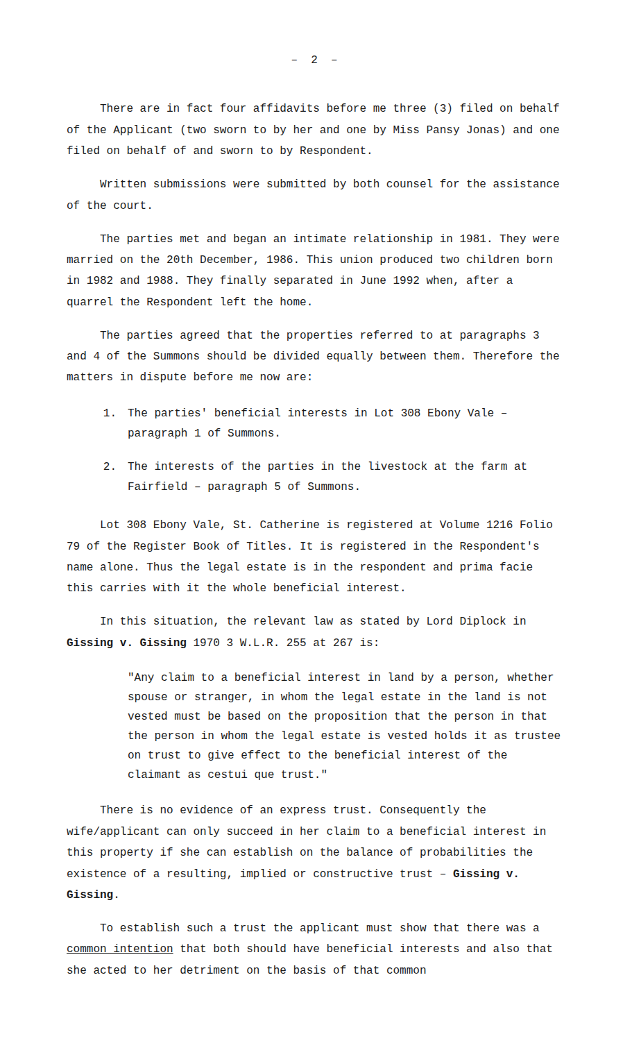– 2 –
There are in fact four affidavits before me three (3) filed on behalf of the Applicant (two sworn to by her and one by Miss Pansy Jonas) and one filed on behalf of and sworn to by Respondent.
Written submissions were submitted by both counsel for the assistance of the court.
The parties met and began an intimate relationship in 1981. They were married on the 20th December, 1986. This union produced two children born in 1982 and 1988. They finally separated in June 1992 when, after a quarrel the Respondent left the home.
The parties agreed that the properties referred to at paragraphs 3 and 4 of the Summons should be divided equally between them. Therefore the matters in dispute before me now are:
The parties' beneficial interests in Lot 308 Ebony Vale – paragraph 1 of Summons.
The interests of the parties in the livestock at the farm at Fairfield – paragraph 5 of Summons.
Lot 308 Ebony Vale, St. Catherine is registered at Volume 1216 Folio 79 of the Register Book of Titles. It is registered in the Respondent's name alone. Thus the legal estate is in the respondent and prima facie this carries with it the whole beneficial interest.
In this situation, the relevant law as stated by Lord Diplock in Gissing v. Gissing 1970 3 W.L.R. 255 at 267 is:
"Any claim to a beneficial interest in land by a person, whether spouse or stranger, in whom the legal estate in the land is not vested must be based on the proposition that the person in that the person in whom the legal estate is vested holds it as trustee on trust to give effect to the beneficial interest of the claimant as cestui que trust."
There is no evidence of an express trust. Consequently the wife/applicant can only succeed in her claim to a beneficial interest in this property if she can establish on the balance of probabilities the existence of a resulting, implied or constructive trust – Gissing v. Gissing.
To establish such a trust the applicant must show that there was a common intention that both should have beneficial interests and also that she acted to her detriment on the basis of that common